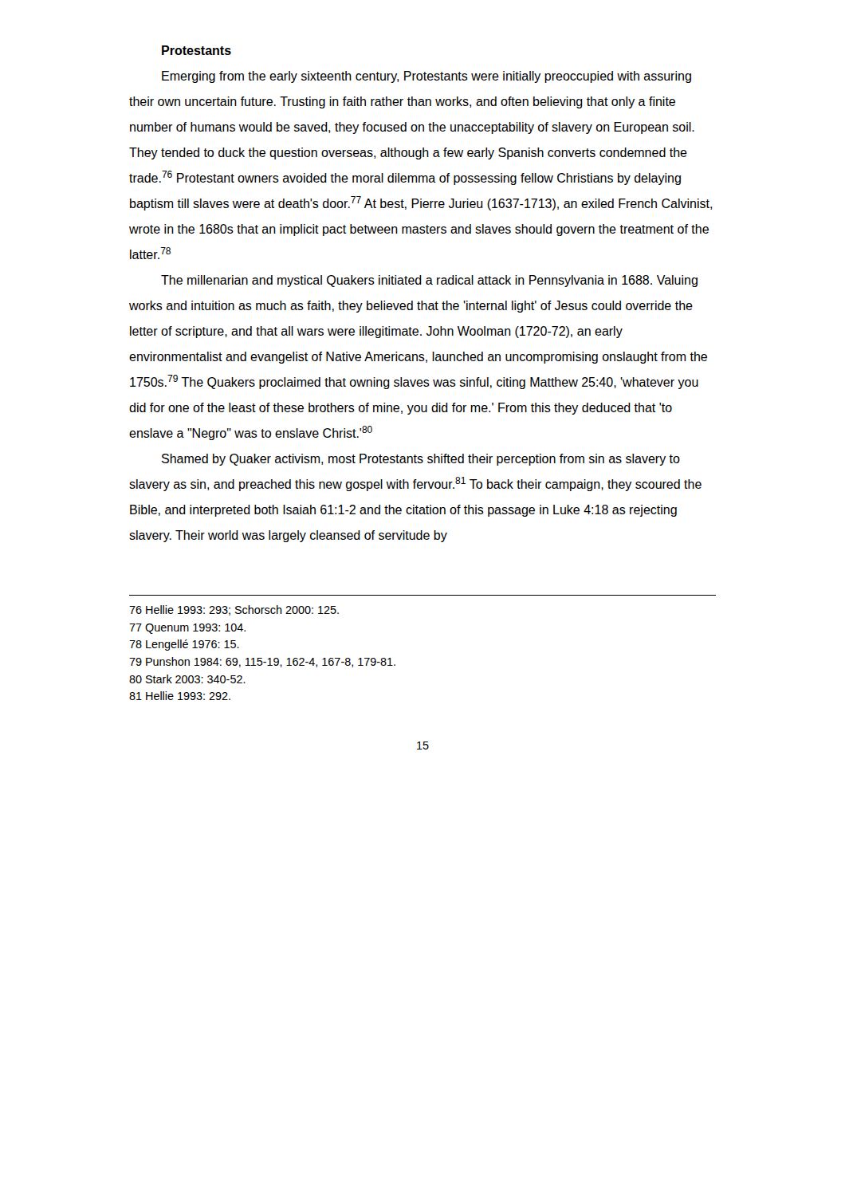Protestants
Emerging from the early sixteenth century, Protestants were initially preoccupied with assuring their own uncertain future. Trusting in faith rather than works, and often believing that only a finite number of humans would be saved, they focused on the unacceptability of slavery on European soil. They tended to duck the question overseas, although a few early Spanish converts condemned the trade.76 Protestant owners avoided the moral dilemma of possessing fellow Christians by delaying baptism till slaves were at death's door.77 At best, Pierre Jurieu (1637-1713), an exiled French Calvinist, wrote in the 1680s that an implicit pact between masters and slaves should govern the treatment of the latter.78
The millenarian and mystical Quakers initiated a radical attack in Pennsylvania in 1688. Valuing works and intuition as much as faith, they believed that the 'internal light' of Jesus could override the letter of scripture, and that all wars were illegitimate. John Woolman (1720-72), an early environmentalist and evangelist of Native Americans, launched an uncompromising onslaught from the 1750s.79 The Quakers proclaimed that owning slaves was sinful, citing Matthew 25:40, 'whatever you did for one of the least of these brothers of mine, you did for me.' From this they deduced that 'to enslave a "Negro" was to enslave Christ.'80
Shamed by Quaker activism, most Protestants shifted their perception from sin as slavery to slavery as sin, and preached this new gospel with fervour.81 To back their campaign, they scoured the Bible, and interpreted both Isaiah 61:1-2 and the citation of this passage in Luke 4:18 as rejecting slavery. Their world was largely cleansed of servitude by
76 Hellie 1993: 293; Schorsch 2000: 125.
77 Quenum 1993: 104.
78 Lengellé 1976: 15.
79 Punshon 1984: 69, 115-19, 162-4, 167-8, 179-81.
80 Stark 2003: 340-52.
81 Hellie 1993: 292.
15